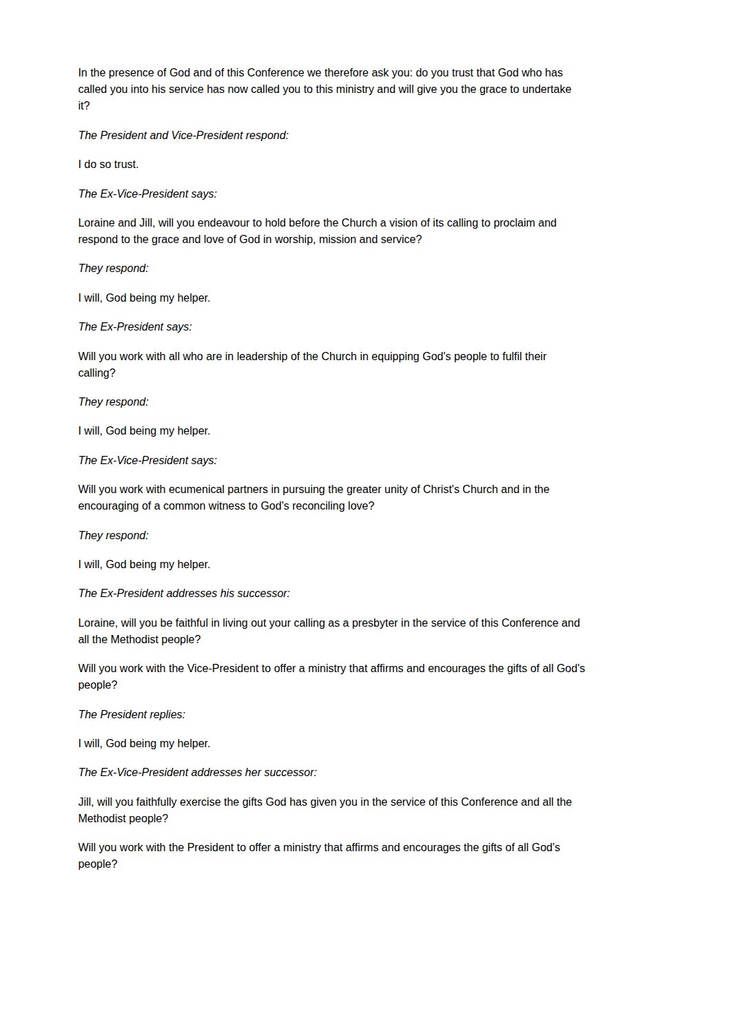In the presence of God and of this Conference we therefore ask you: do you trust that God who has called you into his service has now called you to this ministry and will give you the grace to undertake it?
The President and Vice-President respond:
I do so trust.
The Ex-Vice-President says:
Loraine and Jill, will you endeavour to hold before the Church a vision of its calling to proclaim and respond to the grace and love of God in worship, mission and service?
They respond:
I will, God being my helper.
The Ex-President says:
Will you work with all who are in leadership of the Church in equipping God's people to fulfil their calling?
They respond:
I will, God being my helper.
The Ex-Vice-President says:
Will you work with ecumenical partners in pursuing the greater unity of Christ's Church and in the encouraging of a common witness to God's reconciling love?
They respond:
I will, God being my helper.
The Ex-President addresses his successor:
Loraine, will you be faithful in living out your calling as a presbyter in the service of this Conference and all the Methodist people?
Will you work with the Vice-President to offer a ministry that affirms and encourages the gifts of all God's people?
The President replies:
I will, God being my helper.
The Ex-Vice-President addresses her successor:
Jill, will you faithfully exercise the gifts God has given you in the service of this Conference and all the Methodist people?
Will you work with the President to offer a ministry that affirms and encourages the gifts of all God's people?